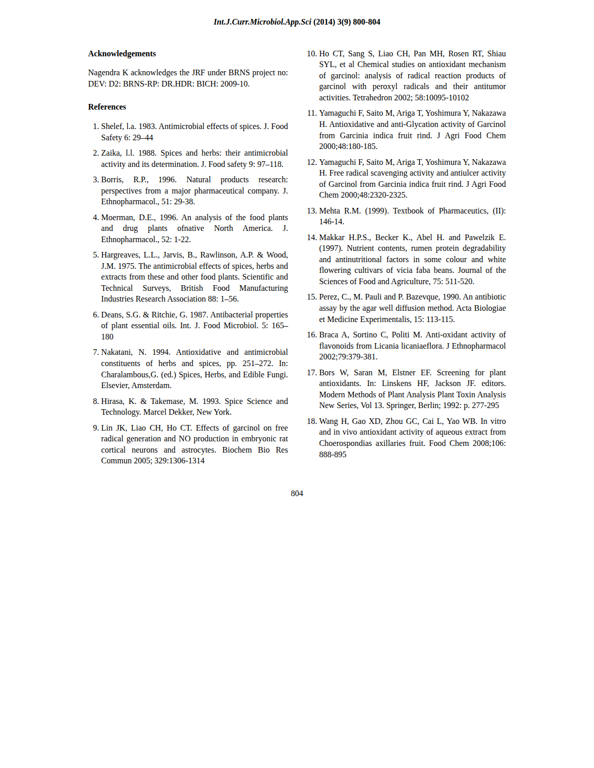Int.J.Curr.Microbiol.App.Sci (2014) 3(9) 800-804
Acknowledgements
Nagendra K acknowledges the JRF under BRNS project no: DEV: D2: BRNS-RP: DR.HDR: BICH: 2009-10.
References
Shelef, l.a. 1983. Antimicrobial effects of spices. J. Food Safety 6: 29–44
Zaika, l.l. 1988. Spices and herbs: their antimicrobial activity and its determination. J. Food safety 9: 97–118.
Borris, R.P., 1996. Natural products research: perspectives from a major pharmaceutical company. J. Ethnopharmacol., 51: 29-38.
Moerman, D.E., 1996. An analysis of the food plants and drug plants ofnative North America. J. Ethnopharmacol., 52: 1-22.
Hargreaves, L.L., Jarvis, B., Rawlinson, A.P. & Wood, J.M. 1975. The antimicrobial effects of spices, herbs and extracts from these and other food plants. Scientific and Technical Surveys, British Food Manufacturing Industries Research Association 88: 1–56.
Deans, S.G. & Ritchie, G. 1987. Antibacterial properties of plant essential oils. Int. J. Food Microbiol. 5: 165–180
Nakatani, N. 1994. Antioxidative and antimicrobial constituents of herbs and spices, pp. 251–272. In: Charalambous,G. (ed.) Spices, Herbs, and Edible Fungi. Elsevier, Amsterdam.
Hirasa, K. & Takemase, M. 1993. Spice Science and Technology. Marcel Dekker, New York.
Lin JK, Liao CH, Ho CT. Effects of garcinol on free radical generation and NO production in embryonic rat cortical neurons and astrocytes. Biochem Bio Res Commun 2005; 329:1306-1314
Ho CT, Sang S, Liao CH, Pan MH, Rosen RT, Shiau SYL, et al Chemical studies on antioxidant mechanism of garcinol: analysis of radical reaction products of garcinol with peroxyl radicals and their antitumor activities. Tetrahedron 2002; 58:10095-10102
Yamaguchi F, Saito M, Ariga T, Yoshimura Y, Nakazawa H. Antioxidative and anti-Glycation activity of Garcinol from Garcinia indica fruit rind. J Agri Food Chem 2000;48:180-185.
Yamaguchi F, Saito M, Ariga T, Yoshimura Y, Nakazawa H. Free radical scavenging activity and antiulcer activity of Garcinol from Garcinia indica fruit rind. J Agri Food Chem 2000;48:2320-2325.
Mehta R.M. (1999). Textbook of Pharmaceutics, (II): 146-14.
Makkar H.P.S., Becker K., Abel H. and Pawelzik E. (1997). Nutrient contents, rumen protein degradability and antinutritional factors in some colour and white flowering cultivars of vicia faba beans. Journal of the Sciences of Food and Agriculture, 75: 511-520.
Perez, C., M. Pauli and P. Bazevque, 1990. An antibiotic assay by the agar well diffusion method. Acta Biologiae et Medicine Experimentalis, 15: 113-115.
Braca A, Sortino C, Politi M. Anti-oxidant activity of flavonoids from Licania licaniaeflora. J Ethnopharmacol 2002;79:379-381.
Bors W, Saran M, Elstner EF. Screening for plant antioxidants. In: Linskens HF, Jackson JF. editors. Modern Methods of Plant Analysis Plant Toxin Analysis New Series, Vol 13. Springer, Berlin; 1992: p. 277-295
Wang H, Gao XD, Zhou GC, Cai L, Yao WB. In vitro and in vivo antioxidant activity of aqueous extract from Choerospondias axillaries fruit. Food Chem 2008;106: 888-895
804